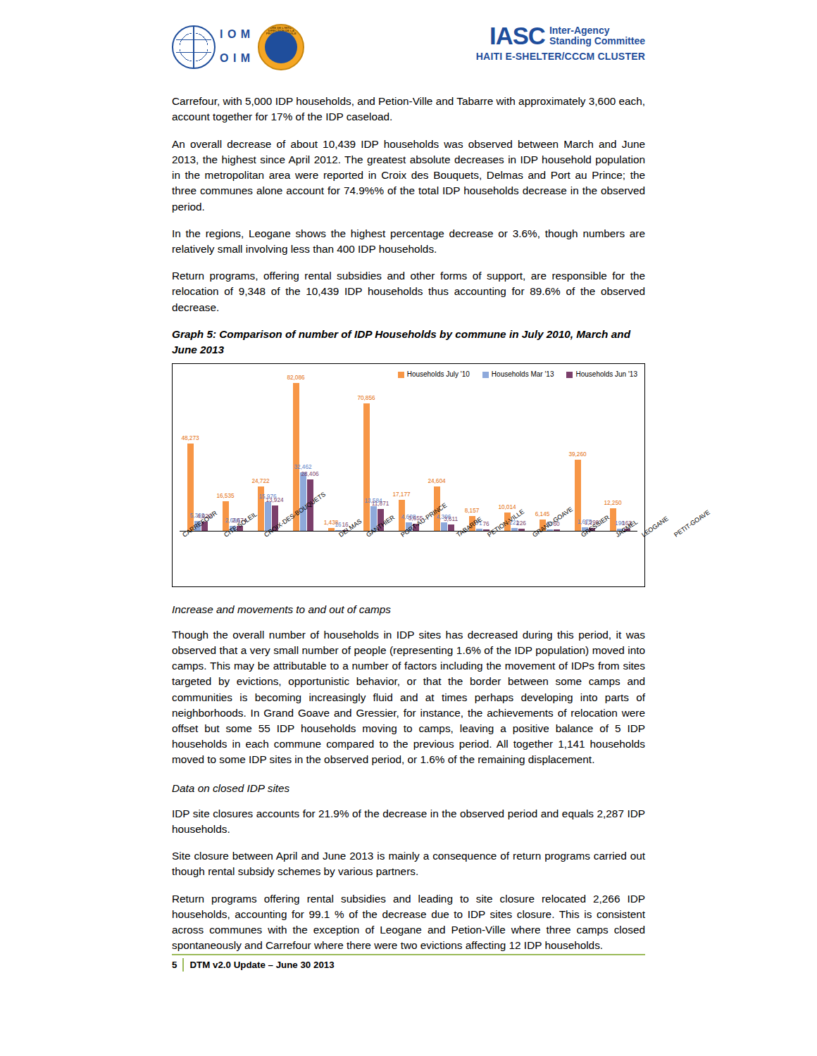I O M
O I M
MINISTÈRE DE L'INTÉRIEUR · DIRECTION DE LA PROTECTION CIVILE
IASC
Inter-Agency
Standing Committee
HAITI E-SHELTER/CCCM CLUSTER
Carrefour, with 5,000 IDP households, and Petion-Ville and Tabarre with approximately 3,600 each, account together for 17% of the IDP caseload.
An overall decrease of about 10,439 IDP households was observed between March and June 2013, the highest since April 2012. The greatest absolute decreases in IDP household population in the metropolitan area were reported in Croix des Bouquets, Delmas and Port au Prince; the three communes alone account for 74.9%% of the total IDP households decrease in the observed period.
In the regions, Leogane shows the highest percentage decrease or 3.6%, though numbers are relatively small involving less than 400 IDP households.
Return programs, offering rental subsidies and other forms of support, are responsible for the relocation of 9,348 of the 10,439 IDP households thus accounting for 89.6% of the observed decrease.
Graph 5: Comparison of number of IDP Households by commune in July 2010, March and June 2013
Households July '10 Households Mar '13 Households Jun '13
48,273
5,392
4,929
16,535
2,698
2,674
24,722
15,976
13,924
82,086
32,462
28,406
1,438
16
16
70,856
13,584
11,871
17,177
4,608
3,655
24,604
4,396
3,611
8,157
71
76
10,014
221
226
6,145
60
60
39,260
1,675
1,299
12,250
190
163
CARREFOUR
CITE SOLEIL
CROIX-DES-BOUQUETS
DELMAS
GANTHIER
PORT-AU-PRINCE
TABARRE
PETION-VILLE
GRAND-GOAVE
GRESSIER
JACMEL
LEOGANE
PETIT-GOAVE
Increase and movements to and out of camps
Though the overall number of households in IDP sites has decreased during this period, it was observed that a very small number of people (representing 1.6% of the IDP population) moved into camps. This may be attributable to a number of factors including the movement of IDPs from sites targeted by evictions, opportunistic behavior, or that the border between some camps and communities is becoming increasingly fluid and at times perhaps developing into parts of neighborhoods. In Grand Goave and Gressier, for instance, the achievements of relocation were offset but some 55 IDP households moving to camps, leaving a positive balance of 5 IDP households in each commune compared to the previous period. All together 1,141 households moved to some IDP sites in the observed period, or 1.6% of the remaining displacement.
Data on closed IDP sites
IDP site closures accounts for 21.9% of the decrease in the observed period and equals 2,287 IDP households.
Site closure between April and June 2013 is mainly a consequence of return programs carried out though rental subsidy schemes by various partners.
Return programs offering rental subsidies and leading to site closure relocated 2,266 IDP households, accounting for 99.1 % of the decrease due to IDP sites closure. This is consistent across communes with the exception of Leogane and Petion-Ville where three camps closed spontaneously and Carrefour where there were two evictions affecting 12 IDP households.
5 DTM v2.0 Update – June 30 2013